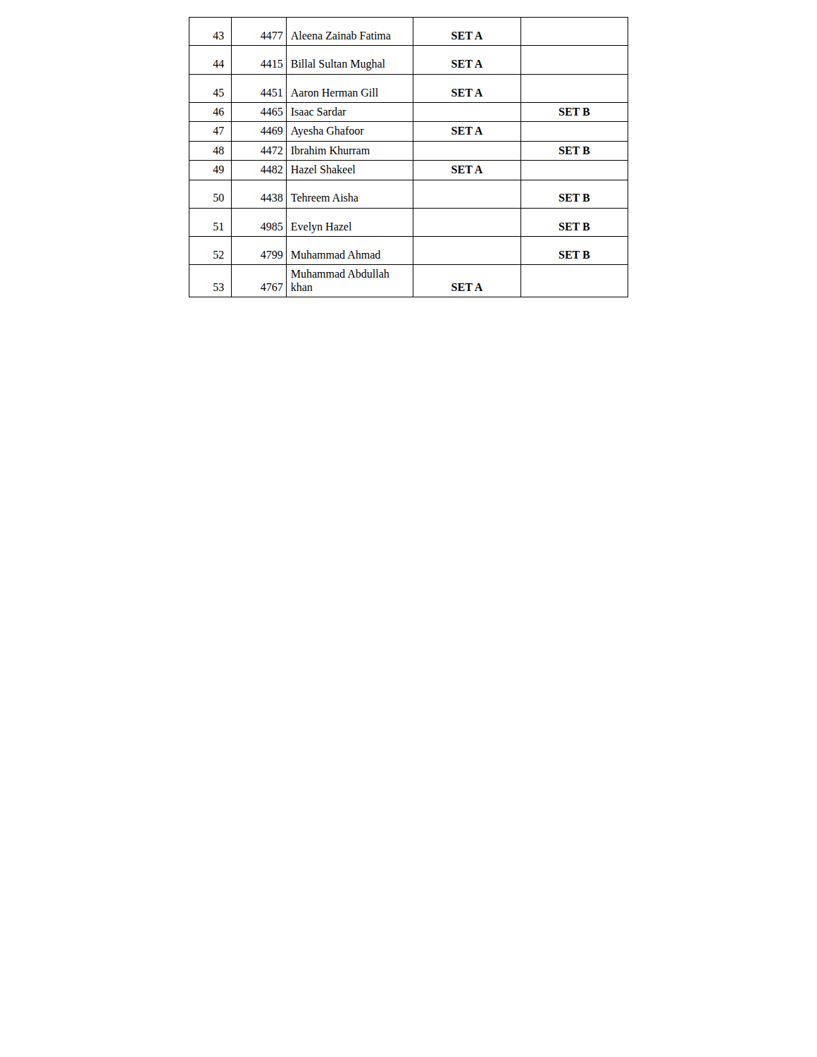| 43 | 4477 | Aleena Zainab Fatima | SET A | |
| 44 | 4415 | Billal Sultan Mughal | SET A | |
| 45 | 4451 | Aaron Herman Gill | SET A | |
| 46 | 4465 | Isaac Sardar | | SET B |
| 47 | 4469 | Ayesha Ghafoor | SET A | |
| 48 | 4472 | Ibrahim Khurram | | SET B |
| 49 | 4482 | Hazel Shakeel | SET A | |
| 50 | 4438 | Tehreem Aisha | | SET B |
| 51 | 4985 | Evelyn Hazel | | SET B |
| 52 | 4799 | Muhammad Ahmad | | SET B |
| 53 | 4767 | Muhammad Abdullah khan | SET A | |